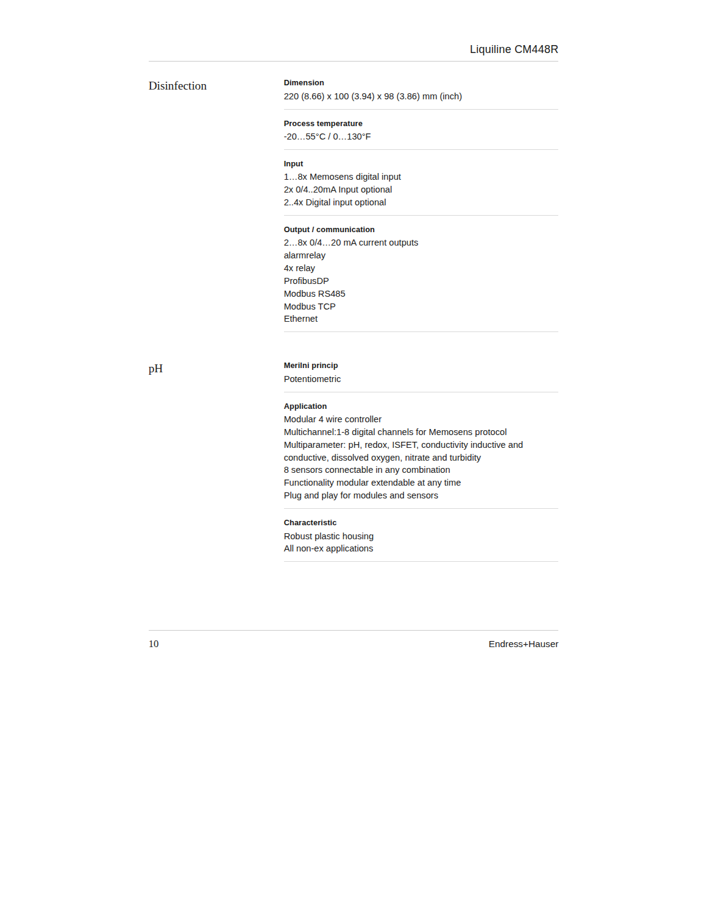Liquiline CM448R
Disinfection
Dimension
220 (8.66) x 100 (3.94) x 98 (3.86) mm (inch)
Process temperature
-20…55°C / 0…130°F
Input
1…8x Memosens digital input 2x 0/4..20mA Input optional 2..4x Digital input optional
Output / communication
2…8x 0/4…20 mA current outputs alarmrelay 4x relay ProfibusDP Modbus RS485 Modbus TCP Ethernet
pH
Merilni princip
Potentiometric
Application
Modular 4 wire controller Multichannel:1-8 digital channels for Memosens protocol Multiparameter: pH, redox, ISFET, conductivity inductive and conductive, dissolved oxygen, nitrate and turbidity 8 sensors connectable in any combination Functionality modular extendable at any time Plug and play for modules and sensors
Characteristic
Robust plastic housing All non-ex applications
10
Endress+Hauser